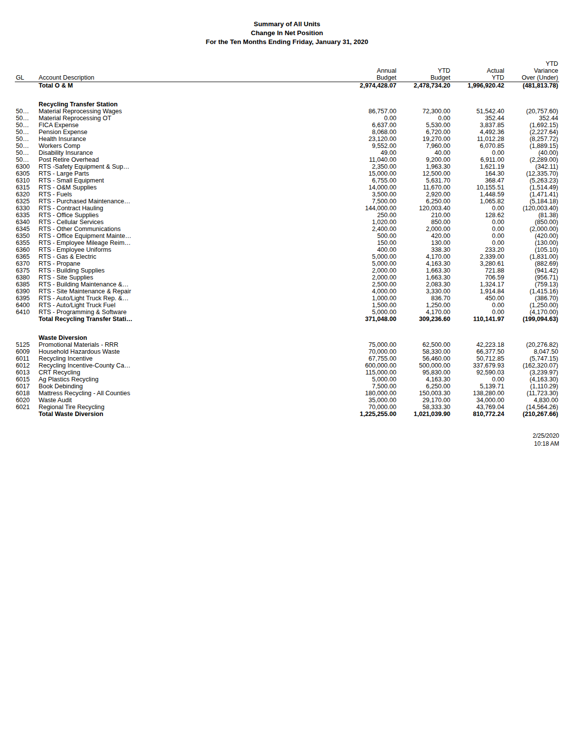Summary of All Units
Change In Net Position
For the Ten Months Ending Friday, January 31, 2020
| | | | | | YTD |
| --- | --- | --- | --- | --- | --- |
| | | Annual | YTD | Actual | Variance |
| GL | Account Description | Budget | Budget | YTD | Over (Under) |
| | Total O & M | 2,974,428.07 | 2,478,734.20 | 1,996,920.42 | (481,813.78) |
| | Recycling Transfer Station | |
| 50… | Material Reprocessing Wages | 86,757.00 | 72,300.00 | 51,542.40 | (20,757.60) |
| 50… | Material Reprocessing OT | 0.00 | 0.00 | 352.44 | 352.44 |
| 50… | FICA Expense | 6,637.00 | 5,530.00 | 3,837.85 | (1,692.15) |
| 50… | Pension Expense | 8,068.00 | 6,720.00 | 4,492.36 | (2,227.64) |
| 50… | Health Insurance | 23,120.00 | 19,270.00 | 11,012.28 | (8,257.72) |
| 50… | Workers Comp | 9,552.00 | 7,960.00 | 6,070.85 | (1,889.15) |
| 50… | Disability Insurance | 49.00 | 40.00 | 0.00 | (40.00) |
| 50… | Post Retire Overhead | 11,040.00 | 9,200.00 | 6,911.00 | (2,289.00) |
| 6300 | RTS -Safety Equipment & Sup… | 2,350.00 | 1,963.30 | 1,621.19 | (342.11) |
| 6305 | RTS - Large Parts | 15,000.00 | 12,500.00 | 164.30 | (12,335.70) |
| 6310 | RTS - Small Equipment | 6,755.00 | 5,631.70 | 368.47 | (5,263.23) |
| 6315 | RTS - O&M Supplies | 14,000.00 | 11,670.00 | 10,155.51 | (1,514.49) |
| 6320 | RTS - Fuels | 3,500.00 | 2,920.00 | 1,448.59 | (1,471.41) |
| 6325 | RTS - Purchased Maintenance… | 7,500.00 | 6,250.00 | 1,065.82 | (5,184.18) |
| 6330 | RTS - Contract Hauling | 144,000.00 | 120,003.40 | 0.00 | (120,003.40) |
| 6335 | RTS - Office Supplies | 250.00 | 210.00 | 128.62 | (81.38) |
| 6340 | RTS - Cellular Services | 1,020.00 | 850.00 | 0.00 | (850.00) |
| 6345 | RTS - Other Communications | 2,400.00 | 2,000.00 | 0.00 | (2,000.00) |
| 6350 | RTS - Office Equipment Mainte… | 500.00 | 420.00 | 0.00 | (420.00) |
| 6355 | RTS - Employee Mileage Reim… | 150.00 | 130.00 | 0.00 | (130.00) |
| 6360 | RTS - Employee Uniforms | 400.00 | 338.30 | 233.20 | (105.10) |
| 6365 | RTS - Gas & Electric | 5,000.00 | 4,170.00 | 2,339.00 | (1,831.00) |
| 6370 | RTS - Propane | 5,000.00 | 4,163.30 | 3,280.61 | (882.69) |
| 6375 | RTS - Building Supplies | 2,000.00 | 1,663.30 | 721.88 | (941.42) |
| 6380 | RTS - Site Supplies | 2,000.00 | 1,663.30 | 706.59 | (956.71) |
| 6385 | RTS - Building Maintenance &… | 2,500.00 | 2,083.30 | 1,324.17 | (759.13) |
| 6390 | RTS - Site Maintenance & Repair | 4,000.00 | 3,330.00 | 1,914.84 | (1,415.16) |
| 6395 | RTS - Auto/Light Truck Rep. &… | 1,000.00 | 836.70 | 450.00 | (386.70) |
| 6400 | RTS - Auto/Light Truck Fuel | 1,500.00 | 1,250.00 | 0.00 | (1,250.00) |
| 6410 | RTS - Programming & Software | 5,000.00 | 4,170.00 | 0.00 | (4,170.00) |
| | Total Recycling Transfer Stati… | 371,048.00 | 309,236.60 | 110,141.97 | (199,094.63) |
| | Waste Diversion | |
| 5125 | Promotional Materials - RRR | 75,000.00 | 62,500.00 | 42,223.18 | (20,276.82) |
| 6009 | Household Hazardous Waste | 70,000.00 | 58,330.00 | 66,377.50 | 8,047.50 |
| 6011 | Recycling Incentive | 67,755.00 | 56,460.00 | 50,712.85 | (5,747.15) |
| 6012 | Recycling Incentive-County Ca… | 600,000.00 | 500,000.00 | 337,679.93 | (162,320.07) |
| 6013 | CRT Recycling | 115,000.00 | 95,830.00 | 92,590.03 | (3,239.97) |
| 6015 | Ag Plastics Recycling | 5,000.00 | 4,163.30 | 0.00 | (4,163.30) |
| 6017 | Book Debinding | 7,500.00 | 6,250.00 | 5,139.71 | (1,110.29) |
| 6018 | Mattress Recycling - All Counties | 180,000.00 | 150,003.30 | 138,280.00 | (11,723.30) |
| 6020 | Waste Audit | 35,000.00 | 29,170.00 | 34,000.00 | 4,830.00 |
| 6021 | Regional Tire Recycling | 70,000.00 | 58,333.30 | 43,769.04 | (14,564.26) |
| | Total Waste Diversion | 1,225,255.00 | 1,021,039.90 | 810,772.24 | (210,267.66) |
2/25/2020
10:18 AM